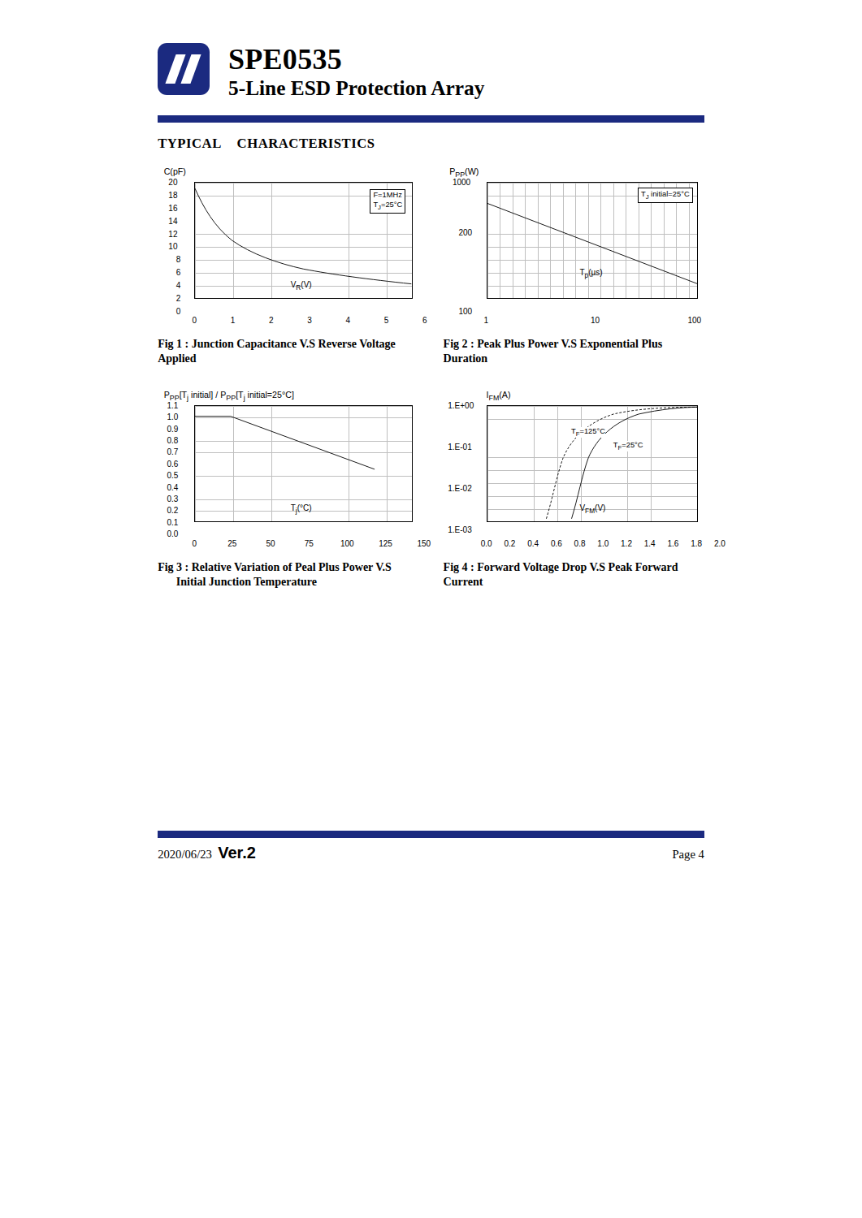SPE0535
5-Line ESD Protection Array
TYPICAL CHARACTERISTICS
C(pF)
F=1MHz
TJ=25°C
VR(V)
20
18
16
14
12
10
8
6
4
2
0
0
1
2
3
4
5
6
Fig 1 : Junction Capacitance V.S Reverse Voltage Applied
PPP(W)
TJ initial=25°C
Tp(µs)
1000
200
100
1
10
100
Fig 2 : Peak Plus Power V.S Exponential Plus Duration
PPP[Tj initial] / PPP[Tj initial=25°C]
Tj(°C)
1.1
1.0
0.9
0.8
0.7
0.6
0.5
0.4
0.3
0.2
0.1
0.0
0
25
50
75
100
125
150
Fig 3 : Relative Variation of Peal Plus Power V.SInitial Junction Temperature
IFM(A)
TF=125°C
TF=25°C
VFM(V)
1.E+00
1.E-01
1.E-02
1.E-03
0.0
0.2
0.4
0.6
0.8
1.0
1.2
1.4
1.6
1.8
2.0
Fig 4 : Forward Voltage Drop V.S Peak Forward Current
2020/06/23 Ver.2
Page 4